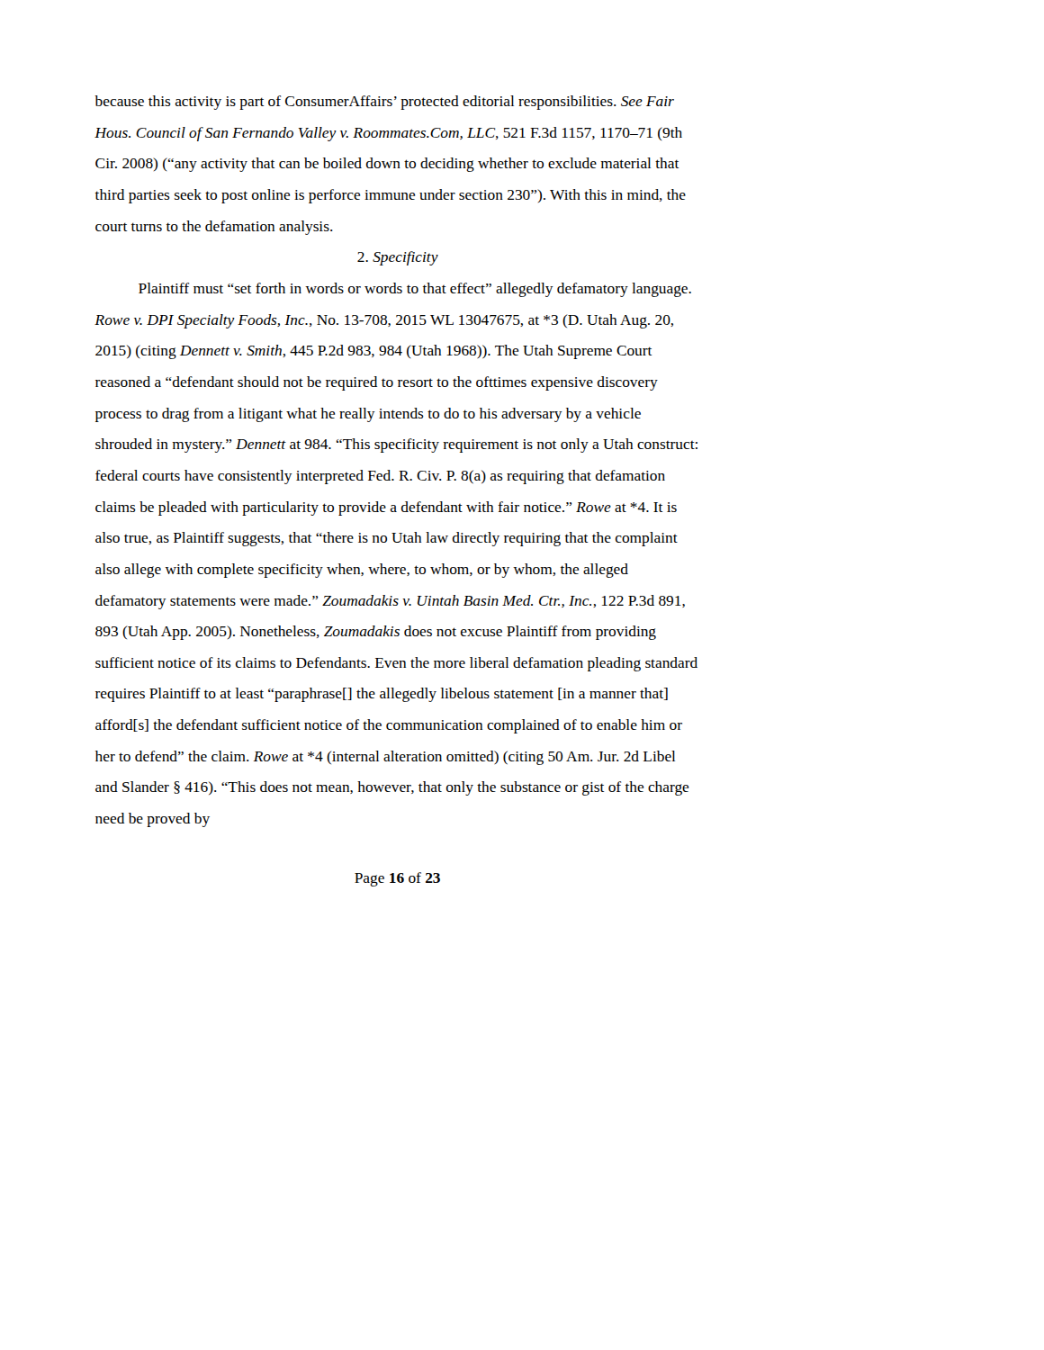because this activity is part of ConsumerAffairs’ protected editorial responsibilities. See Fair Hous. Council of San Fernando Valley v. Roommates.Com, LLC, 521 F.3d 1157, 1170–71 (9th Cir. 2008) (“any activity that can be boiled down to deciding whether to exclude material that third parties seek to post online is perforce immune under section 230”). With this in mind, the court turns to the defamation analysis.
2. Specificity
Plaintiff must “set forth in words or words to that effect” allegedly defamatory language. Rowe v. DPI Specialty Foods, Inc., No. 13-708, 2015 WL 13047675, at *3 (D. Utah Aug. 20, 2015) (citing Dennett v. Smith, 445 P.2d 983, 984 (Utah 1968)). The Utah Supreme Court reasoned a “defendant should not be required to resort to the ofttimes expensive discovery process to drag from a litigant what he really intends to do to his adversary by a vehicle shrouded in mystery.” Dennett at 984. “This specificity requirement is not only a Utah construct: federal courts have consistently interpreted Fed. R. Civ. P. 8(a) as requiring that defamation claims be pleaded with particularity to provide a defendant with fair notice.” Rowe at *4. It is also true, as Plaintiff suggests, that “there is no Utah law directly requiring that the complaint also allege with complete specificity when, where, to whom, or by whom, the alleged defamatory statements were made.” Zoumadakis v. Uintah Basin Med. Ctr., Inc., 122 P.3d 891, 893 (Utah App. 2005). Nonetheless, Zoumadakis does not excuse Plaintiff from providing sufficient notice of its claims to Defendants. Even the more liberal defamation pleading standard requires Plaintiff to at least “paraphrase[] the allegedly libelous statement [in a manner that] afford[s] the defendant sufficient notice of the communication complained of to enable him or her to defend” the claim. Rowe at *4 (internal alteration omitted) (citing 50 Am. Jur. 2d Libel and Slander § 416). “This does not mean, however, that only the substance or gist of the charge need be proved by
Page 16 of 23